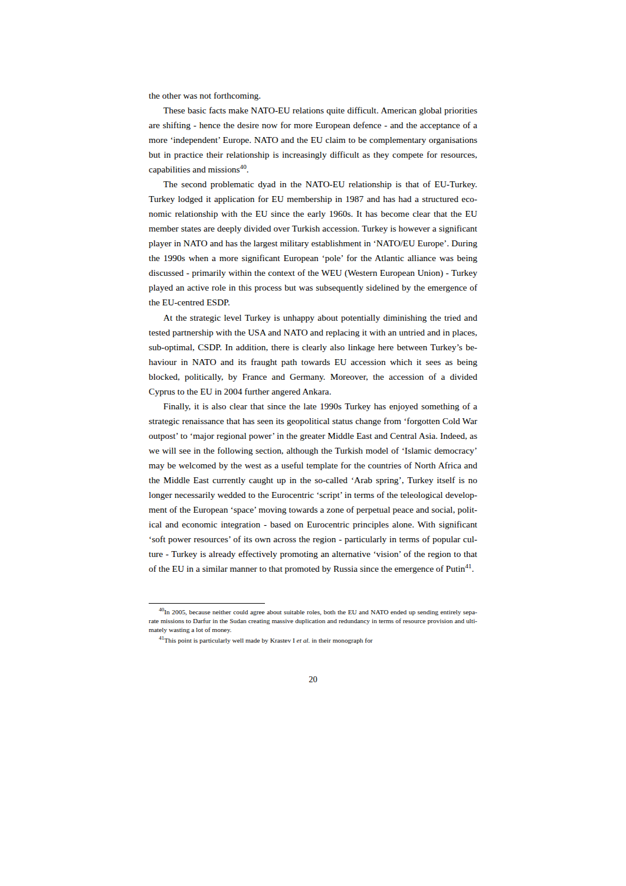the other was not forthcoming.
These basic facts make NATO-EU relations quite difficult. American global priorities are shifting - hence the desire now for more European defence - and the acceptance of a more ‘independent’ Europe. NATO and the EU claim to be complementary organisations but in practice their relationship is increasingly difficult as they compete for resources, capabilities and missions40.
The second problematic dyad in the NATO-EU relationship is that of EU-Turkey. Turkey lodged it application for EU membership in 1987 and has had a structured economic relationship with the EU since the early 1960s. It has become clear that the EU member states are deeply divided over Turkish accession. Turkey is however a significant player in NATO and has the largest military establishment in ‘NATO/EU Europe’. During the 1990s when a more significant European ‘pole’ for the Atlantic alliance was being discussed - primarily within the context of the WEU (Western European Union) - Turkey played an active role in this process but was subsequently sidelined by the emergence of the EU-centred ESDP.
At the strategic level Turkey is unhappy about potentially diminishing the tried and tested partnership with the USA and NATO and replacing it with an untried and in places, sub-optimal, CSDP. In addition, there is clearly also linkage here between Turkey’s behaviour in NATO and its fraught path towards EU accession which it sees as being blocked, politically, by France and Germany. Moreover, the accession of a divided Cyprus to the EU in 2004 further angered Ankara.
Finally, it is also clear that since the late 1990s Turkey has enjoyed something of a strategic renaissance that has seen its geopolitical status change from ‘forgotten Cold War outpost’ to ‘major regional power’ in the greater Middle East and Central Asia. Indeed, as we will see in the following section, although the Turkish model of ‘Islamic democracy’ may be welcomed by the west as a useful template for the countries of North Africa and the Middle East currently caught up in the so-called ‘Arab spring’, Turkey itself is no longer necessarily wedded to the Eurocentric ‘script’ in terms of the teleological development of the European ‘space’ moving towards a zone of perpetual peace and social, political and economic integration - based on Eurocentric principles alone. With significant ‘soft power resources’ of its own across the region - particularly in terms of popular culture - Turkey is already effectively promoting an alternative ‘vision’ of the region to that of the EU in a similar manner to that promoted by Russia since the emergence of Putin41.
40In 2005, because neither could agree about suitable roles, both the EU and NATO ended up sending entirely separate missions to Darfur in the Sudan creating massive duplication and redundancy in terms of resource provision and ultimately wasting a lot of money.
41This point is particularly well made by Krastev I et al. in their monograph for
20